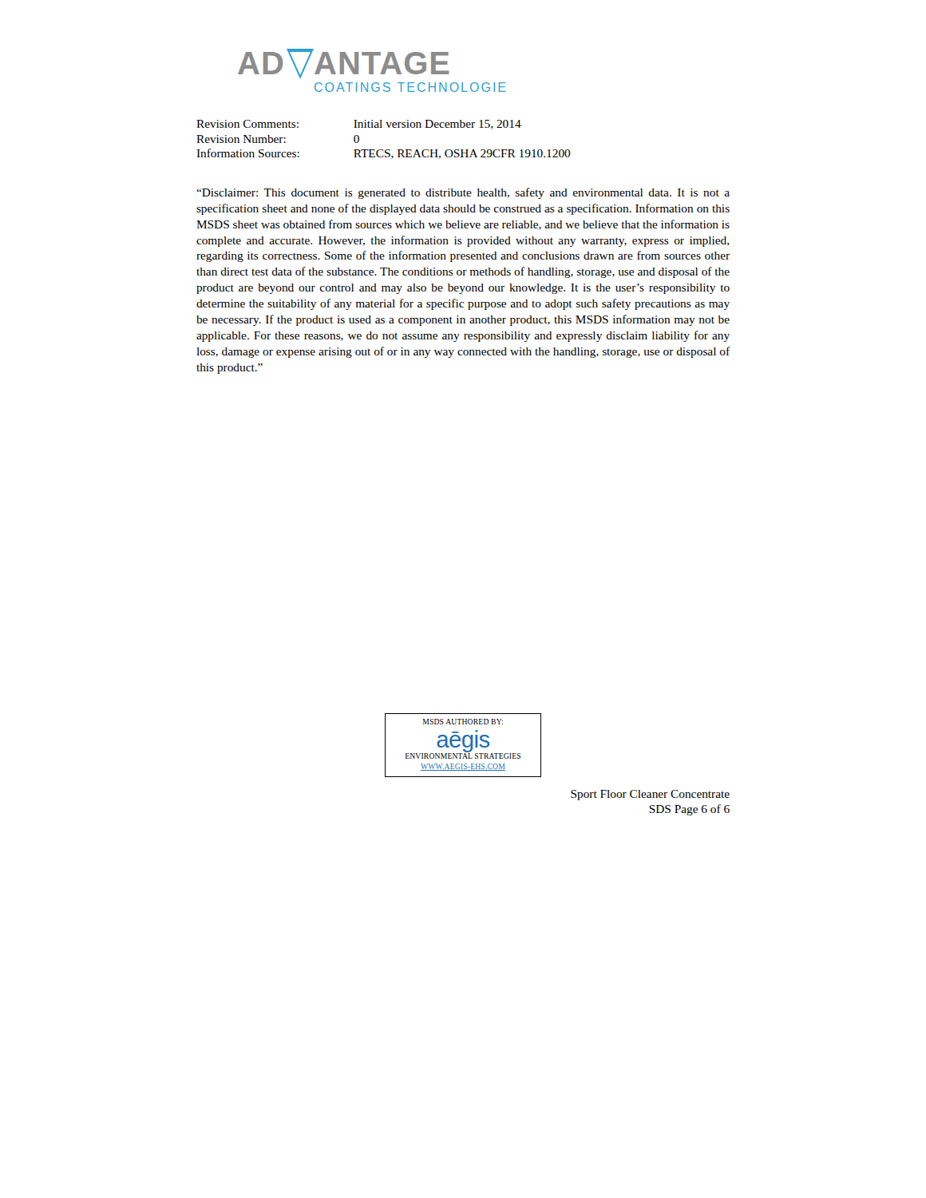AD ANTAGE COATINGS TECHNOLOGIES
| Revision Comments: | Initial version December 15, 2014 |
| Revision Number: | 0 |
| Information Sources: | RTECS, REACH, OSHA 29CFR 1910.1200 |
“Disclaimer: This document is generated to distribute health, safety and environmental data. It is not a specification sheet and none of the displayed data should be construed as a specification. Information on this MSDS sheet was obtained from sources which we believe are reliable, and we believe that the information is complete and accurate. However, the information is provided without any warranty, express or implied, regarding its correctness. Some of the information presented and conclusions drawn are from sources other than direct test data of the substance. The conditions or methods of handling, storage, use and disposal of the product are beyond our control and may also be beyond our knowledge. It is the user’s responsibility to determine the suitability of any material for a specific purpose and to adopt such safety precautions as may be necessary. If the product is used as a component in another product, this MSDS information may not be applicable. For these reasons, we do not assume any responsibility and expressly disclaim liability for any loss, damage or expense arising out of or in any way connected with the handling, storage, use or disposal of this product.”
MSDS AUTHORED BY:
aēgis
ENVIRONMENTAL STRATEGIES
WWW.AEGIS-EHS.COM
Sport Floor Cleaner Concentrate
SDS Page 6 of 6